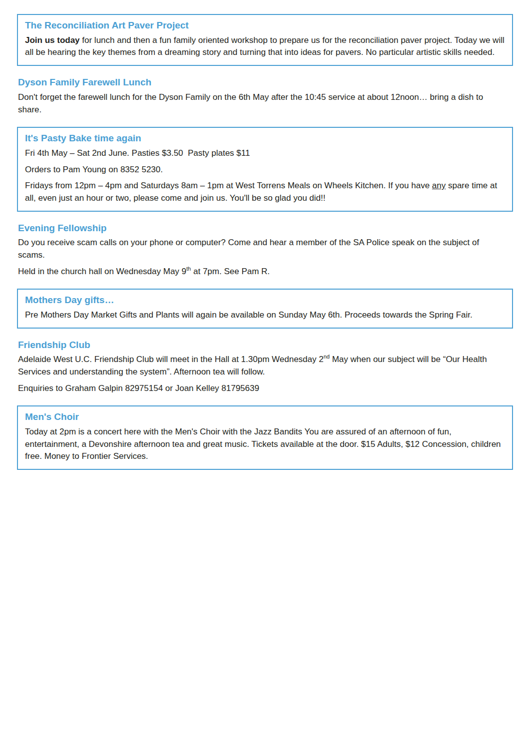The Reconciliation Art Paver Project
Join us today for lunch and then a fun family oriented workshop to prepare us for the reconciliation paver project. Today we will all be hearing the key themes from a dreaming story and turning that into ideas for pavers. No particular artistic skills needed.
Dyson Family Farewell Lunch
Don't forget the farewell lunch for the Dyson Family on the 6th May after the 10:45 service at about 12noon… bring a dish to share.
It's Pasty Bake time again
Fri 4th May – Sat 2nd June. Pasties $3.50 Pasty plates $11
Orders to Pam Young on 8352 5230.
Fridays from 12pm – 4pm and Saturdays 8am – 1pm at West Torrens Meals on Wheels Kitchen. If you have any spare time at all, even just an hour or two, please come and join us. You'll be so glad you did!!
Evening Fellowship
Do you receive scam calls on your phone or computer? Come and hear a member of the SA Police speak on the subject of scams.
Held in the church hall on Wednesday May 9th at 7pm. See Pam R.
Mothers Day gifts…
Pre Mothers Day Market Gifts and Plants will again be available on Sunday May 6th. Proceeds towards the Spring Fair.
Friendship Club
Adelaide West U.C. Friendship Club will meet in the Hall at 1.30pm Wednesday 2nd May when our subject will be “Our Health Services and understanding the system”. Afternoon tea will follow.
Enquiries to Graham Galpin 82975154 or Joan Kelley 81795639
Men's Choir
Today at 2pm is a concert here with the Men's Choir with the Jazz Bandits You are assured of an afternoon of fun, entertainment, a Devonshire afternoon tea and great music. Tickets available at the door. $15 Adults, $12 Concession, children free. Money to Frontier Services.